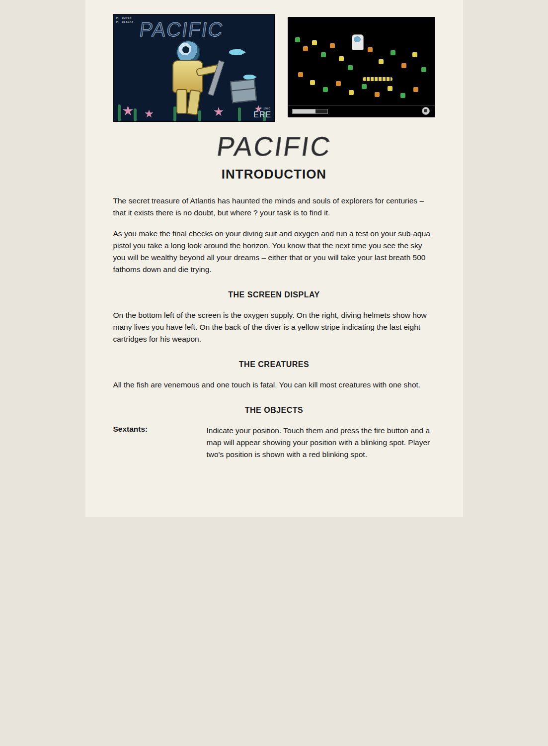P. DUPIN
P. BISCAY
PACIFIC
© 1986
ERE
PACIFIC
INTRODUCTION
The secret treasure of Atlantis has haunted the minds and souls of explorers for centuries – that it exists there is no doubt, but where ? your task is to find it.
As you make the final checks on your diving suit and oxygen and run a test on your sub-aqua pistol you take a long look around the horizon. You know that the next time you see the sky you will be wealthy beyond all your dreams – either that or you will take your last breath 500 fathoms down and die trying.
THE SCREEN DISPLAY
On the bottom left of the screen is the oxygen supply. On the right, diving helmets show how many lives you have left. On the back of the diver is a yellow stripe indicating the last eight cartridges for his weapon.
THE CREATURES
All the fish are venemous and one touch is fatal. You can kill most creatures with one shot.
THE OBJECTS
Sextants:
Indicate your position. Touch them and press the fire button and a map will appear showing your position with a blinking spot. Player two's position is shown with a red blinking spot.